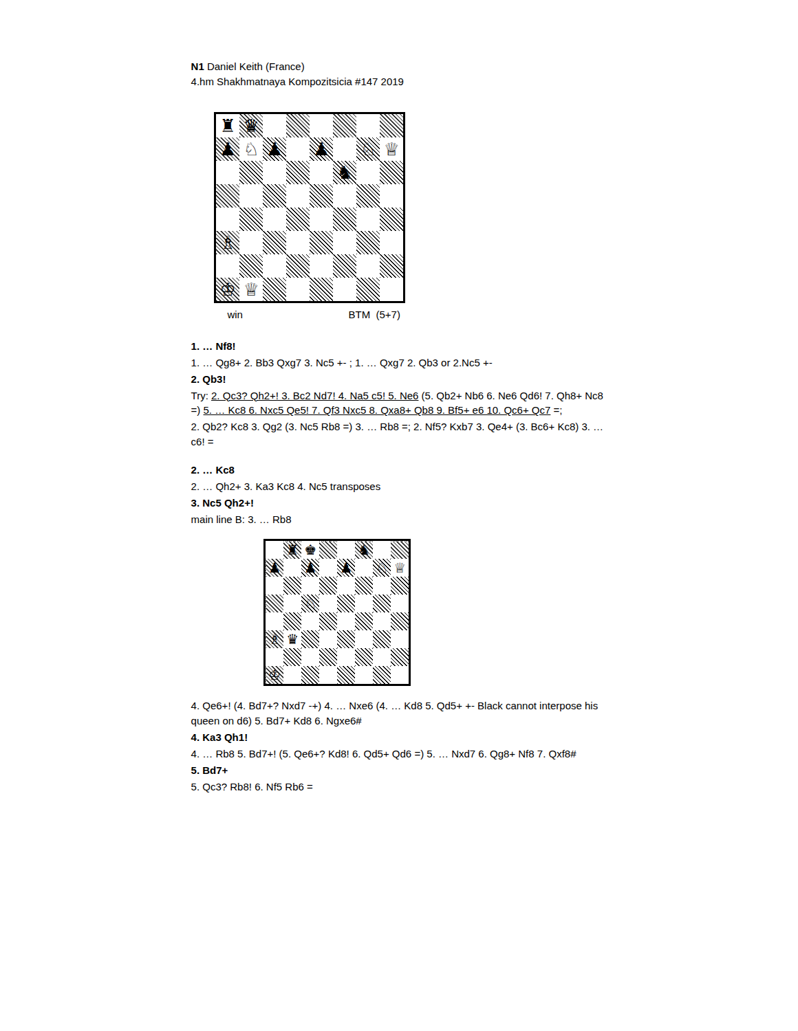N1 Daniel Keith (France)
4.hm Shakhmatnaya Kompozitsicia #147 2019
| ♜ | ♛ | | | | | | |
| ♟ | ♘ | ♟ | | ♟ | | ♘ | ♕ |
| | | | | | ♞ | | |
| ♗ | | | | | | | |
| ♔ | ♕ | | | | | | |
win BTM (5+7)
1. … Nf8!
1. … Qg8+ 2. Bb3 Qxg7 3. Nc5 +- ; 1. … Qxg7 2. Qb3 or 2.Nc5 +-
2. Qb3!
Try: 2. Qc3? Qh2+! 3. Bc2 Nd7! 4. Na5 c5! 5. Ne6 (5. Qb2+ Nb6 6. Ne6 Qd6! 7. Qh8+ Nc8 =) 5. … Kc8 6. Nxc5 Qe5! 7. Qf3 Nxc5 8. Qxa8+ Qb8 9. Bf5+ e6 10. Qc6+ Qc7 =;
2. Qb2? Kc8 3. Qg2 (3. Nc5 Rb8 =) 3. … Rb8 =; 2. Nf5? Kxb7 3. Qe4+ (3. Bc6+ Kc8) 3. … c6! =
2. … Kc8
2. … Qh2+ 3. Ka3 Kc8 4. Nc5 transposes
3. Nc5 Qh2+!
main line B: 3. … Rb8
| | ♜ | ♚ | | | ♞ | | |
| ♟ | | ♟ | | ♟ | | ♘ | ♕ |
| | | ♘ | | | | | |
| ♗ | ♛ | | | | | | |
| ♔ | | | | | | | |
4. Qe6+! (4. Bd7+? Nxd7 -+) 4. … Nxe6 (4. … Kd8 5. Qd5+ +- Black cannot interpose his queen on d6) 5. Bd7+ Kd8 6. Ngxe6#
4. Ka3 Qh1!
4. … Rb8 5. Bd7+! (5. Qe6+? Kd8! 6. Qd5+ Qd6 =) 5. … Nxd7 6. Qg8+ Nf8 7. Qxf8#
5. Bd7+
5. Qc3? Rb8! 6. Nf5 Rb6 =